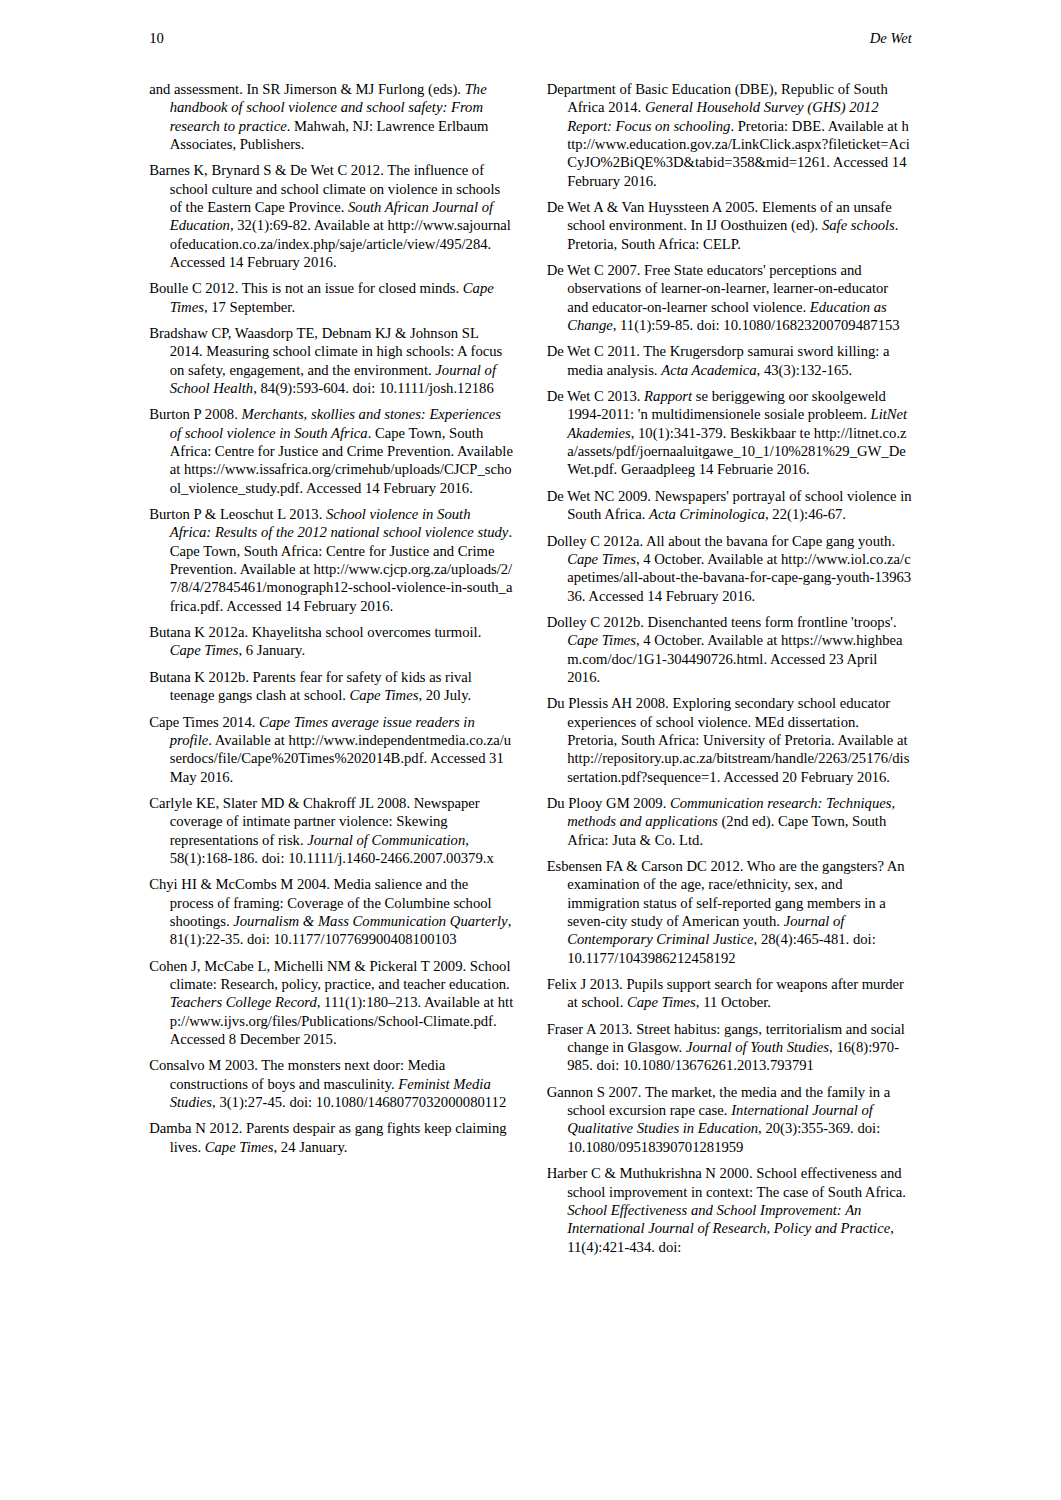10 De Wet
and assessment. In SR Jimerson & MJ Furlong (eds). The handbook of school violence and school safety: From research to practice. Mahwah, NJ: Lawrence Erlbaum Associates, Publishers.
Barnes K, Brynard S & De Wet C 2012. The influence of school culture and school climate on violence in schools of the Eastern Cape Province. South African Journal of Education, 32(1):69-82. Available at http://www.sajournalofeducation.co.za/index.php/saje/article/view/495/284. Accessed 14 February 2016.
Boulle C 2012. This is not an issue for closed minds. Cape Times, 17 September.
Bradshaw CP, Waasdorp TE, Debnam KJ & Johnson SL 2014. Measuring school climate in high schools: A focus on safety, engagement, and the environment. Journal of School Health, 84(9):593-604. doi: 10.1111/josh.12186
Burton P 2008. Merchants, skollies and stones: Experiences of school violence in South Africa. Cape Town, South Africa: Centre for Justice and Crime Prevention. Available at https://www.issafrica.org/crimehub/uploads/CJCP_school_violence_study.pdf. Accessed 14 February 2016.
Burton P & Leoschut L 2013. School violence in South Africa: Results of the 2012 national school violence study. Cape Town, South Africa: Centre for Justice and Crime Prevention. Available at http://www.cjcp.org.za/uploads/2/7/8/4/27845461/monograph12-school-violence-in-south_africa.pdf. Accessed 14 February 2016.
Butana K 2012a. Khayelitsha school overcomes turmoil. Cape Times, 6 January.
Butana K 2012b. Parents fear for safety of kids as rival teenage gangs clash at school. Cape Times, 20 July.
Cape Times 2014. Cape Times average issue readers in profile. Available at http://www.independentmedia.co.za/userdocs/file/Cape%20Times%202014B.pdf. Accessed 31 May 2016.
Carlyle KE, Slater MD & Chakroff JL 2008. Newspaper coverage of intimate partner violence: Skewing representations of risk. Journal of Communication, 58(1):168-186. doi: 10.1111/j.1460-2466.2007.00379.x
Chyi HI & McCombs M 2004. Media salience and the process of framing: Coverage of the Columbine school shootings. Journalism & Mass Communication Quarterly, 81(1):22-35. doi: 10.1177/107769900408100103
Cohen J, McCabe L, Michelli NM & Pickeral T 2009. School climate: Research, policy, practice, and teacher education. Teachers College Record, 111(1):180–213. Available at http://www.ijvs.org/files/Publications/School-Climate.pdf. Accessed 8 December 2015.
Consalvo M 2003. The monsters next door: Media constructions of boys and masculinity. Feminist Media Studies, 3(1):27-45. doi: 10.1080/1468077032000080112
Damba N 2012. Parents despair as gang fights keep claiming lives. Cape Times, 24 January.
Department of Basic Education (DBE), Republic of South Africa 2014. General Household Survey (GHS) 2012 Report: Focus on schooling. Pretoria: DBE. Available at http://www.education.gov.za/LinkClick.aspx?fileticket=AciCyJO%2BiQE%3D&tabid=358&mid=1261. Accessed 14 February 2016.
De Wet A & Van Huyssteen A 2005. Elements of an unsafe school environment. In IJ Oosthuizen (ed). Safe schools. Pretoria, South Africa: CELP.
De Wet C 2007. Free State educators' perceptions and observations of learner-on-learner, learner-on-educator and educator-on-learner school violence. Education as Change, 11(1):59-85. doi: 10.1080/16823200709487153
De Wet C 2011. The Krugersdorp samurai sword killing: a media analysis. Acta Academica, 43(3):132-165.
De Wet C 2013. Rapport se beriggewing oor skoolgeweld 1994-2011: 'n multidimensionele sosiale probleem. LitNet Akademies, 10(1):341-379. Beskikbaar te http://litnet.co.za/assets/pdf/joernaaluitgawe_10_1/10%281%29_GW_DeWet.pdf. Geraadpleeg 14 Februarie 2016.
De Wet NC 2009. Newspapers' portrayal of school violence in South Africa. Acta Criminologica, 22(1):46-67.
Dolley C 2012a. All about the bavana for Cape gang youth. Cape Times, 4 October. Available at http://www.iol.co.za/capetimes/all-about-the-bavana-for-cape-gang-youth-1396336. Accessed 14 February 2016.
Dolley C 2012b. Disenchanted teens form frontline 'troops'. Cape Times, 4 October. Available at https://www.highbeam.com/doc/1G1-304490726.html. Accessed 23 April 2016.
Du Plessis AH 2008. Exploring secondary school educator experiences of school violence. MEd dissertation. Pretoria, South Africa: University of Pretoria. Available at http://repository.up.ac.za/bitstream/handle/2263/25176/dissertation.pdf?sequence=1. Accessed 20 February 2016.
Du Plooy GM 2009. Communication research: Techniques, methods and applications (2nd ed). Cape Town, South Africa: Juta & Co. Ltd.
Esbensen FA & Carson DC 2012. Who are the gangsters? An examination of the age, race/ethnicity, sex, and immigration status of self-reported gang members in a seven-city study of American youth. Journal of Contemporary Criminal Justice, 28(4):465-481. doi: 10.1177/1043986212458192
Felix J 2013. Pupils support search for weapons after murder at school. Cape Times, 11 October.
Fraser A 2013. Street habitus: gangs, territorialism and social change in Glasgow. Journal of Youth Studies, 16(8):970-985. doi: 10.1080/13676261.2013.793791
Gannon S 2007. The market, the media and the family in a school excursion rape case. International Journal of Qualitative Studies in Education, 20(3):355-369. doi: 10.1080/09518390701281959
Harber C & Muthukrishna N 2000. School effectiveness and school improvement in context: The case of South Africa. School Effectiveness and School Improvement: An International Journal of Research, Policy and Practice, 11(4):421-434. doi: